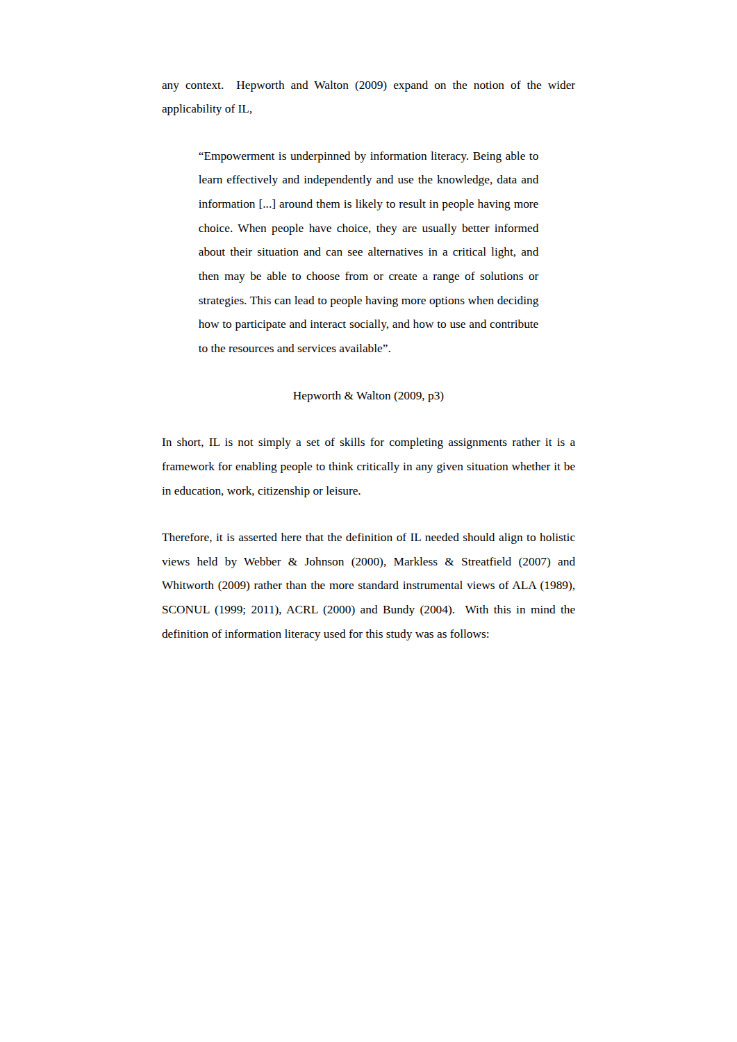any context. Hepworth and Walton (2009) expand on the notion of the wider applicability of IL,
“Empowerment is underpinned by information literacy. Being able to learn effectively and independently and use the knowledge, data and information [...] around them is likely to result in people having more choice. When people have choice, they are usually better informed about their situation and can see alternatives in a critical light, and then may be able to choose from or create a range of solutions or strategies. This can lead to people having more options when deciding how to participate and interact socially, and how to use and contribute to the resources and services available”.
Hepworth & Walton (2009, p3)
In short, IL is not simply a set of skills for completing assignments rather it is a framework for enabling people to think critically in any given situation whether it be in education, work, citizenship or leisure.
Therefore, it is asserted here that the definition of IL needed should align to holistic views held by Webber & Johnson (2000), Markless & Streatfield (2007) and Whitworth (2009) rather than the more standard instrumental views of ALA (1989), SCONUL (1999; 2011), ACRL (2000) and Bundy (2004). With this in mind the definition of information literacy used for this study was as follows: